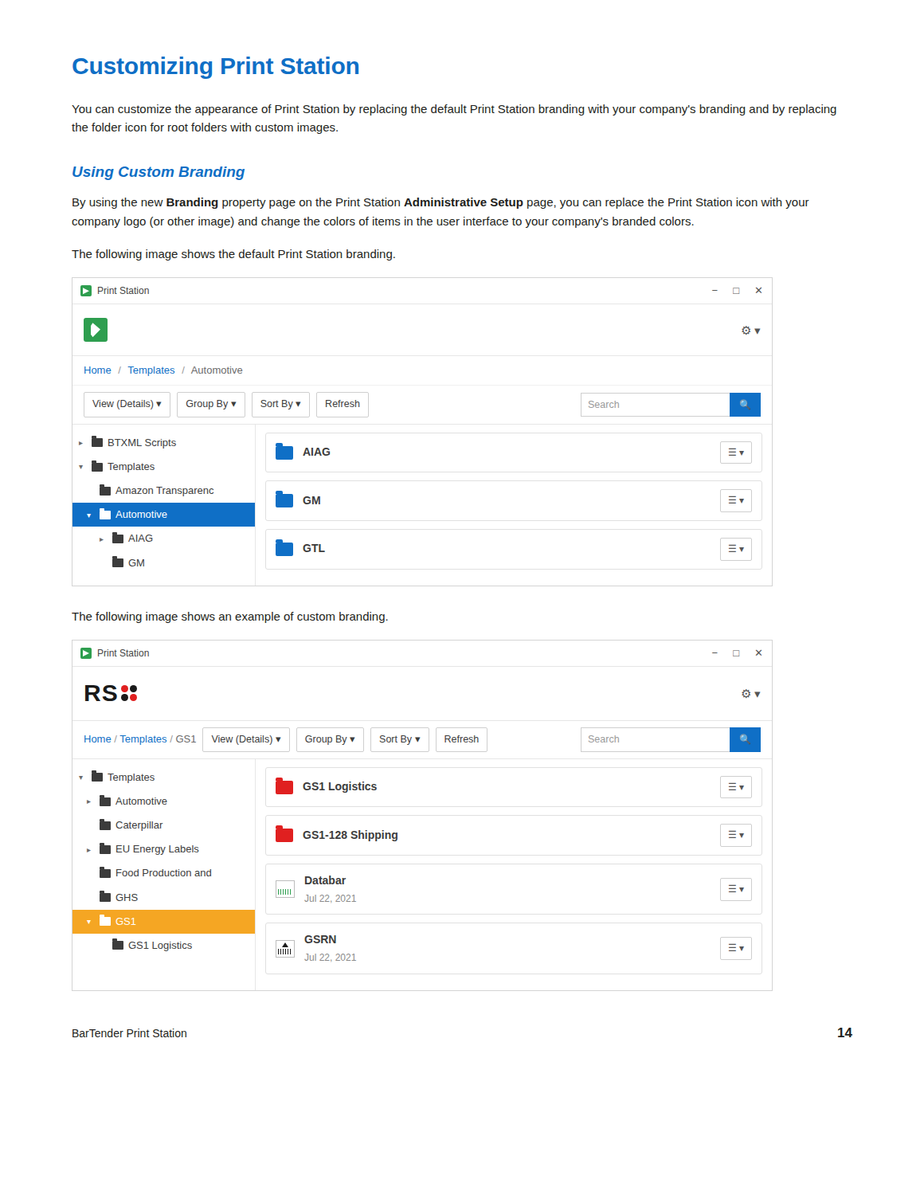Customizing Print Station
You can customize the appearance of Print Station by replacing the default Print Station branding with your company's branding and by replacing the folder icon for root folders with custom images.
Using Custom Branding
By using the new Branding property page on the Print Station Administrative Setup page, you can replace the Print Station icon with your company logo (or other image) and change the colors of items in the user interface to your company's branded colors.
The following image shows the default Print Station branding.
Print Station
−□✕
⚙ ▾
Home / Templates / Automotive
View (Details) ▾ Group By ▾ Sort By ▾ Refresh 🔍
▸ BTXML Scripts
▾ Templates
Amazon Transparenc
▾ Automotive
▸ AIAG
GM
AIAG ☰ ▾
GM ☰ ▾
GTL ☰ ▾
The following image shows an example of custom branding.
Print Station
−□✕
RS
⚙ ▾
Home / Templates / GS1 View (Details) ▾ Group By ▾ Sort By ▾ Refresh 🔍
▾ Templates
▸ Automotive
Caterpillar
▸ EU Energy Labels
Food Production and
GHS
▾ GS1
GS1 Logistics
GS1 Logistics ☰ ▾
GS1-128 Shipping ☰ ▾
DatabarJul 22, 2021 ☰ ▾
GSRNJul 22, 2021 ☰ ▾
BarTender Print Station 14